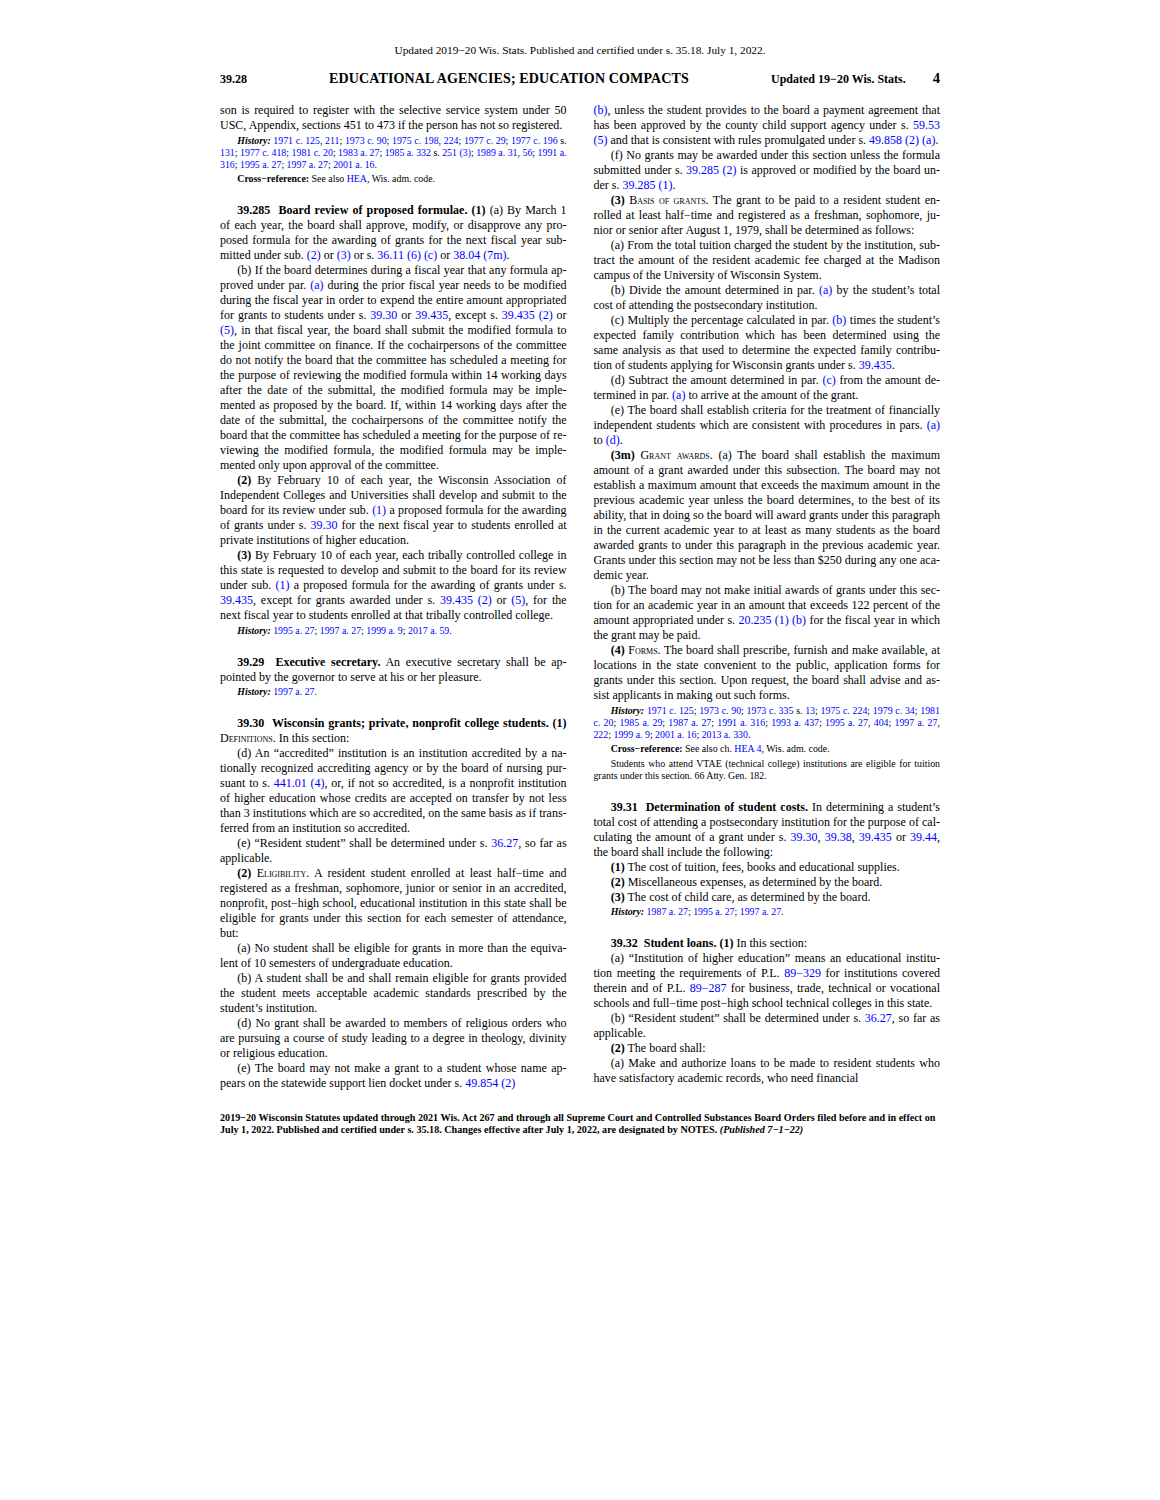Updated 2019−20 Wis. Stats. Published and certified under s. 35.18. July 1, 2022.
39.28
EDUCATIONAL AGENCIES; EDUCATION COMPACTS
Updated 19−20 Wis. Stats.4
son is required to register with the selective service system under 50 USC, Appendix, sections 451 to 473 if the person has not so registered.
History: 1971 c. 125, 211; 1973 c. 90; 1975 c. 198, 224; 1977 c. 29; 1977 c. 196 s. 131; 1977 c. 418; 1981 c. 20; 1983 a. 27; 1985 a. 332 s. 251 (3); 1989 a. 31, 56; 1991 a. 316; 1995 a. 27; 1997 a. 27; 2001 a. 16.
Cross−reference: See also HEA, Wis. adm. code.
39.285 Board review of proposed formulae. (1) (a) By March 1 of each year, the board shall approve, modify, or disapprove any proposed formula for the awarding of grants for the next fiscal year submitted under sub. (2) or (3) or s. 36.11 (6) (c) or 38.04 (7m).
(b) If the board determines during a fiscal year that any formula approved under par. (a) during the prior fiscal year needs to be modified during the fiscal year in order to expend the entire amount appropriated for grants to students under s. 39.30 or 39.435, except s. 39.435 (2) or (5), in that fiscal year, the board shall submit the modified formula to the joint committee on finance. If the cochairpersons of the committee do not notify the board that the committee has scheduled a meeting for the purpose of reviewing the modified formula within 14 working days after the date of the submittal, the modified formula may be implemented as proposed by the board. If, within 14 working days after the date of the submittal, the cochairpersons of the committee notify the board that the committee has scheduled a meeting for the purpose of reviewing the modified formula, the modified formula may be implemented only upon approval of the committee.
(2) By February 10 of each year, the Wisconsin Association of Independent Colleges and Universities shall develop and submit to the board for its review under sub. (1) a proposed formula for the awarding of grants under s. 39.30 for the next fiscal year to students enrolled at private institutions of higher education.
(3) By February 10 of each year, each tribally controlled college in this state is requested to develop and submit to the board for its review under sub. (1) a proposed formula for the awarding of grants under s. 39.435, except for grants awarded under s. 39.435 (2) or (5), for the next fiscal year to students enrolled at that tribally controlled college.
History: 1995 a. 27; 1997 a. 27; 1999 a. 9; 2017 a. 59.
39.29 Executive secretary. An executive secretary shall be appointed by the governor to serve at his or her pleasure.
History: 1997 a. 27.
39.30 Wisconsin grants; private, nonprofit college students. (1) Definitions. In this section:
(d) An “accredited” institution is an institution accredited by a nationally recognized accrediting agency or by the board of nursing pursuant to s. 441.01 (4), or, if not so accredited, is a nonprofit institution of higher education whose credits are accepted on transfer by not less than 3 institutions which are so accredited, on the same basis as if transferred from an institution so accredited.
(e) “Resident student” shall be determined under s. 36.27, so far as applicable.
(2) Eligibility. A resident student enrolled at least half−time and registered as a freshman, sophomore, junior or senior in an accredited, nonprofit, post−high school, educational institution in this state shall be eligible for grants under this section for each semester of attendance, but:
(a) No student shall be eligible for grants in more than the equivalent of 10 semesters of undergraduate education.
(b) A student shall be and shall remain eligible for grants provided the student meets acceptable academic standards prescribed by the student’s institution.
(d) No grant shall be awarded to members of religious orders who are pursuing a course of study leading to a degree in theology, divinity or religious education.
(e) The board may not make a grant to a student whose name appears on the statewide support lien docket under s. 49.854 (2)
(b), unless the student provides to the board a payment agreement that has been approved by the county child support agency under s. 59.53 (5) and that is consistent with rules promulgated under s. 49.858 (2) (a).
(f) No grants may be awarded under this section unless the formula submitted under s. 39.285 (2) is approved or modified by the board under s. 39.285 (1).
(3) Basis of grants. The grant to be paid to a resident student enrolled at least half−time and registered as a freshman, sophomore, junior or senior after August 1, 1979, shall be determined as follows:
(a) From the total tuition charged the student by the institution, subtract the amount of the resident academic fee charged at the Madison campus of the University of Wisconsin System.
(b) Divide the amount determined in par. (a) by the student’s total cost of attending the postsecondary institution.
(c) Multiply the percentage calculated in par. (b) times the student’s expected family contribution which has been determined using the same analysis as that used to determine the expected family contribution of students applying for Wisconsin grants under s. 39.435.
(d) Subtract the amount determined in par. (c) from the amount determined in par. (a) to arrive at the amount of the grant.
(e) The board shall establish criteria for the treatment of financially independent students which are consistent with procedures in pars. (a) to (d).
(3m) Grant awards. (a) The board shall establish the maximum amount of a grant awarded under this subsection. The board may not establish a maximum amount that exceeds the maximum amount in the previous academic year unless the board determines, to the best of its ability, that in doing so the board will award grants under this paragraph in the current academic year to at least as many students as the board awarded grants to under this paragraph in the previous academic year. Grants under this section may not be less than $250 during any one academic year.
(b) The board may not make initial awards of grants under this section for an academic year in an amount that exceeds 122 percent of the amount appropriated under s. 20.235 (1) (b) for the fiscal year in which the grant may be paid.
(4) Forms. The board shall prescribe, furnish and make available, at locations in the state convenient to the public, application forms for grants under this section. Upon request, the board shall advise and assist applicants in making out such forms.
History: 1971 c. 125; 1973 c. 90; 1973 c. 335 s. 13; 1975 c. 224; 1979 c. 34; 1981 c. 20; 1985 a. 29; 1987 a. 27; 1991 a. 316; 1993 a. 437; 1995 a. 27, 404; 1997 a. 27, 222; 1999 a. 9; 2001 a. 16; 2013 a. 330.
Cross−reference: See also ch. HEA 4, Wis. adm. code.
Students who attend VTAE (technical college) institutions are eligible for tuition grants under this section. 66 Atty. Gen. 182.
39.31 Determination of student costs. In determining a student’s total cost of attending a postsecondary institution for the purpose of calculating the amount of a grant under s. 39.30, 39.38, 39.435 or 39.44, the board shall include the following:
(1) The cost of tuition, fees, books and educational supplies.
(2) Miscellaneous expenses, as determined by the board.
(3) The cost of child care, as determined by the board.
History: 1987 a. 27; 1995 a. 27; 1997 a. 27.
39.32 Student loans. (1) In this section:
(a) “Institution of higher education” means an educational institution meeting the requirements of P.L. 89−329 for institutions covered therein and of P.L. 89−287 for business, trade, technical or vocational schools and full−time post−high school technical colleges in this state.
(b) “Resident student” shall be determined under s. 36.27, so far as applicable.
(2) The board shall:
(a) Make and authorize loans to be made to resident students who have satisfactory academic records, who need financial
2019−20 Wisconsin Statutes updated through 2021 Wis. Act 267 and through all Supreme Court and Controlled Substances Board Orders filed before and in effect on July 1, 2022. Published and certified under s. 35.18. Changes effective after July 1, 2022, are designated by NOTES. (Published 7−1−22)